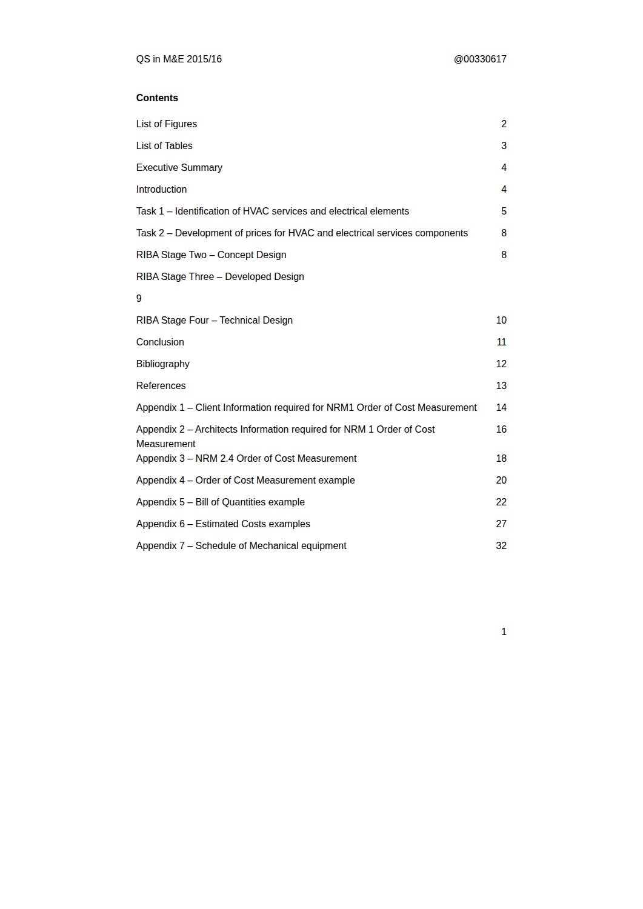QS in M&E 2015/16 @00330617
Contents
| List of Figures | 2 |
| List of Tables | 3 |
| Executive Summary | 4 |
| Introduction | 4 |
| Task 1 – Identification of HVAC services and electrical elements | 5 |
| Task 2 – Development of prices for HVAC and electrical services components | 8 |
| RIBA Stage Two – Concept Design | 8 |
| RIBA Stage Three – Developed Design | |
| 9 | |
| RIBA Stage Four – Technical Design | 10 |
| Conclusion | 11 |
| Bibliography | 12 |
| References | 13 |
| Appendix 1 – Client Information required for NRM1 Order of Cost Measurement | 14 |
| Appendix 2 – Architects Information required for NRM 1 Order of Cost Measurement | 16 |
| Appendix 3 – NRM 2.4 Order of Cost Measurement | 18 |
| Appendix 4 – Order of Cost Measurement example | 20 |
| Appendix 5 – Bill of Quantities example | 22 |
| Appendix 6 – Estimated Costs examples | 27 |
| Appendix 7 – Schedule of Mechanical equipment | 32 |
1